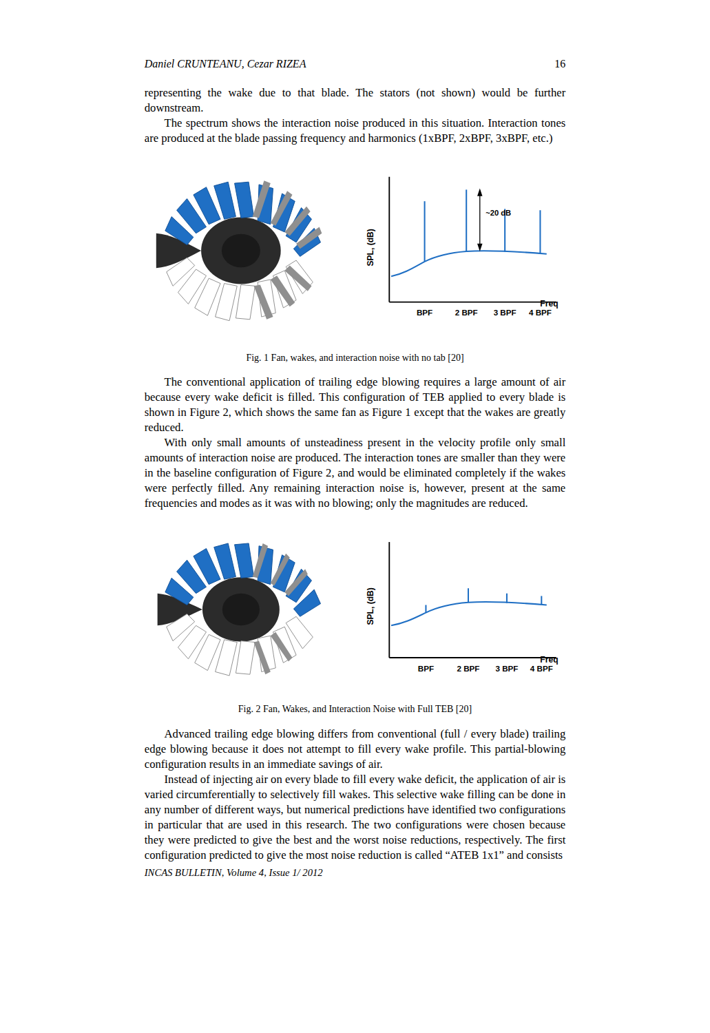Daniel CRUNTEANU, Cezar RIZEA
16
representing the wake due to that blade. The stators (not shown) would be further downstream.
The spectrum shows the interaction noise produced in this situation. Interaction tones are produced at the blade passing frequency and harmonics (1xBPF, 2xBPF, 3xBPF, etc.)
SPL, (dB) ~20 dB BPF 2 BPF 3 BPF 4 BPF Freq
Fig. 1 Fan, wakes, and interaction noise with no tab [20]
The conventional application of trailing edge blowing requires a large amount of air because every wake deficit is filled. This configuration of TEB applied to every blade is shown in Figure 2, which shows the same fan as Figure 1 except that the wakes are greatly reduced.
With only small amounts of unsteadiness present in the velocity profile only small amounts of interaction noise are produced. The interaction tones are smaller than they were in the baseline configuration of Figure 2, and would be eliminated completely if the wakes were perfectly filled. Any remaining interaction noise is, however, present at the same frequencies and modes as it was with no blowing; only the magnitudes are reduced.
SPL, (dB) BPF 2 BPF 3 BPF 4 BPF Freq
Fig. 2 Fan, Wakes, and Interaction Noise with Full TEB [20]
Advanced trailing edge blowing differs from conventional (full / every blade) trailing edge blowing because it does not attempt to fill every wake profile. This partial-blowing configuration results in an immediate savings of air.
Instead of injecting air on every blade to fill every wake deficit, the application of air is varied circumferentially to selectively fill wakes. This selective wake filling can be done in any number of different ways, but numerical predictions have identified two configurations in particular that are used in this research. The two configurations were chosen because they were predicted to give the best and the worst noise reductions, respectively. The first configuration predicted to give the most noise reduction is called “ATEB 1x1” and consists
INCAS BULLETIN, Volume 4, Issue 1/ 2012